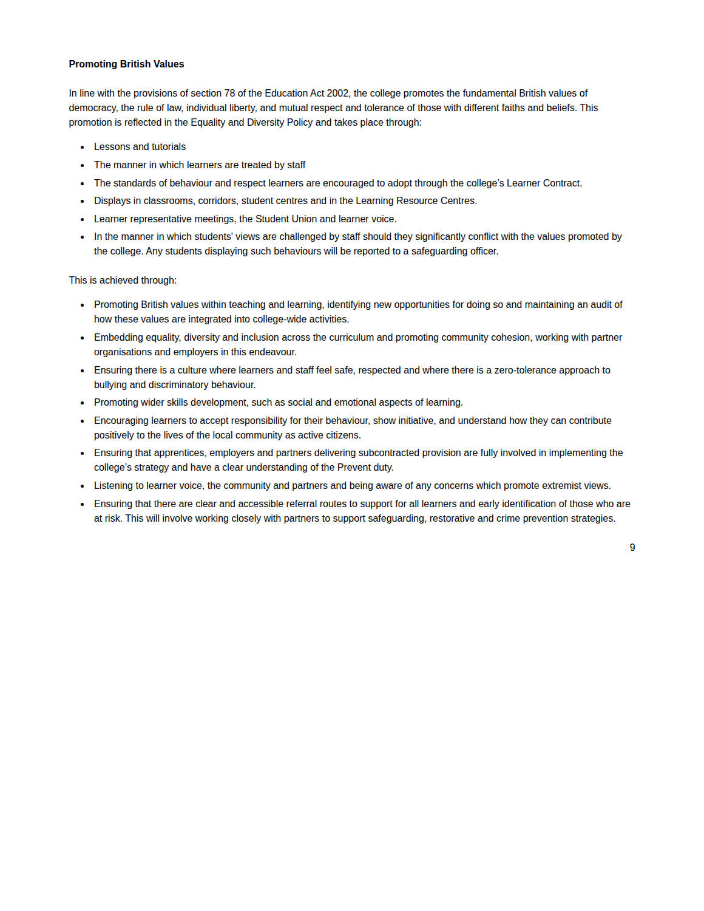Promoting British Values
In line with the provisions of section 78 of the Education Act 2002, the college promotes the fundamental British values of democracy, the rule of law, individual liberty, and mutual respect and tolerance of those with different faiths and beliefs. This promotion is reflected in the Equality and Diversity Policy and takes place through:
Lessons and tutorials
The manner in which learners are treated by staff
The standards of behaviour and respect learners are encouraged to adopt through the college’s Learner Contract.
Displays in classrooms, corridors, student centres and in the Learning Resource Centres.
Learner representative meetings, the Student Union and learner voice.
In the manner in which students' views are challenged by staff should they significantly conflict with the values promoted by the college. Any students displaying such behaviours will be reported to a safeguarding officer.
This is achieved through:
Promoting British values within teaching and learning, identifying new opportunities for doing so and maintaining an audit of how these values are integrated into college-wide activities.
Embedding equality, diversity and inclusion across the curriculum and promoting community cohesion, working with partner organisations and employers in this endeavour.
Ensuring there is a culture where learners and staff feel safe, respected and where there is a zero-tolerance approach to bullying and discriminatory behaviour.
Promoting wider skills development, such as social and emotional aspects of learning.
Encouraging learners to accept responsibility for their behaviour, show initiative, and understand how they can contribute positively to the lives of the local community as active citizens.
Ensuring that apprentices, employers and partners delivering subcontracted provision are fully involved in implementing the college’s strategy and have a clear understanding of the Prevent duty.
Listening to learner voice, the community and partners and being aware of any concerns which promote extremist views.
Ensuring that there are clear and accessible referral routes to support for all learners and early identification of those who are at risk. This will involve working closely with partners to support safeguarding, restorative and crime prevention strategies.
9